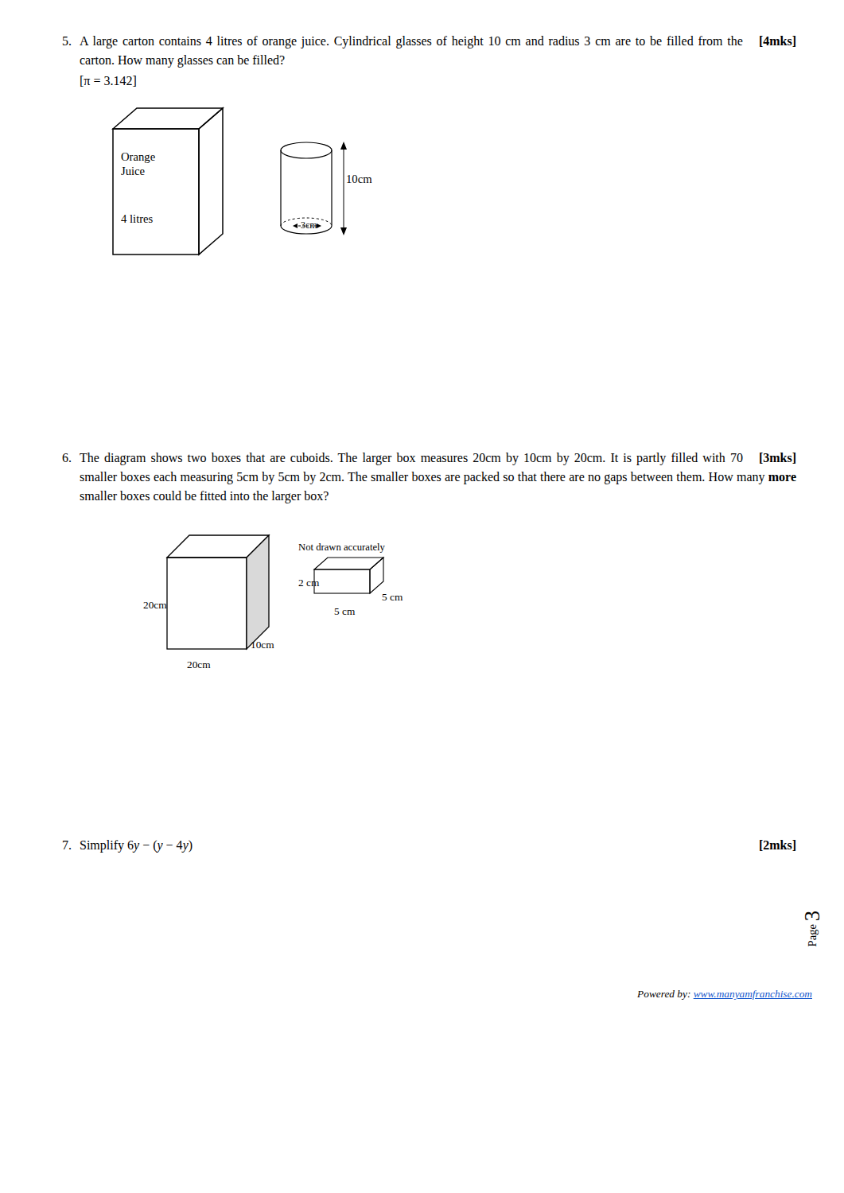[4mks] A large carton contains 4 litres of orange juice. Cylindrical glasses of height 10 cm and radius 3 cm are to be filled from the carton. How many glasses can be filled?
[π = 3.142]
Orange
Juice
4 litres
10cm
3cm
[3mks] The diagram shows two boxes that are cuboids. The larger box measures 20cm by 10cm by 20cm. It is partly filled with 70 smaller boxes each measuring 5cm by 5cm by 2cm. The smaller boxes are packed so that there are no gaps between them. How many more smaller boxes could be fitted into the larger box?
20cm 20cm 10cm Not drawn accurately 2 cm 5 cm 5 cm
[2mks] Simplify 6y − (y − 4y)
Page 3
Powered by: www.manyamfranchise.com